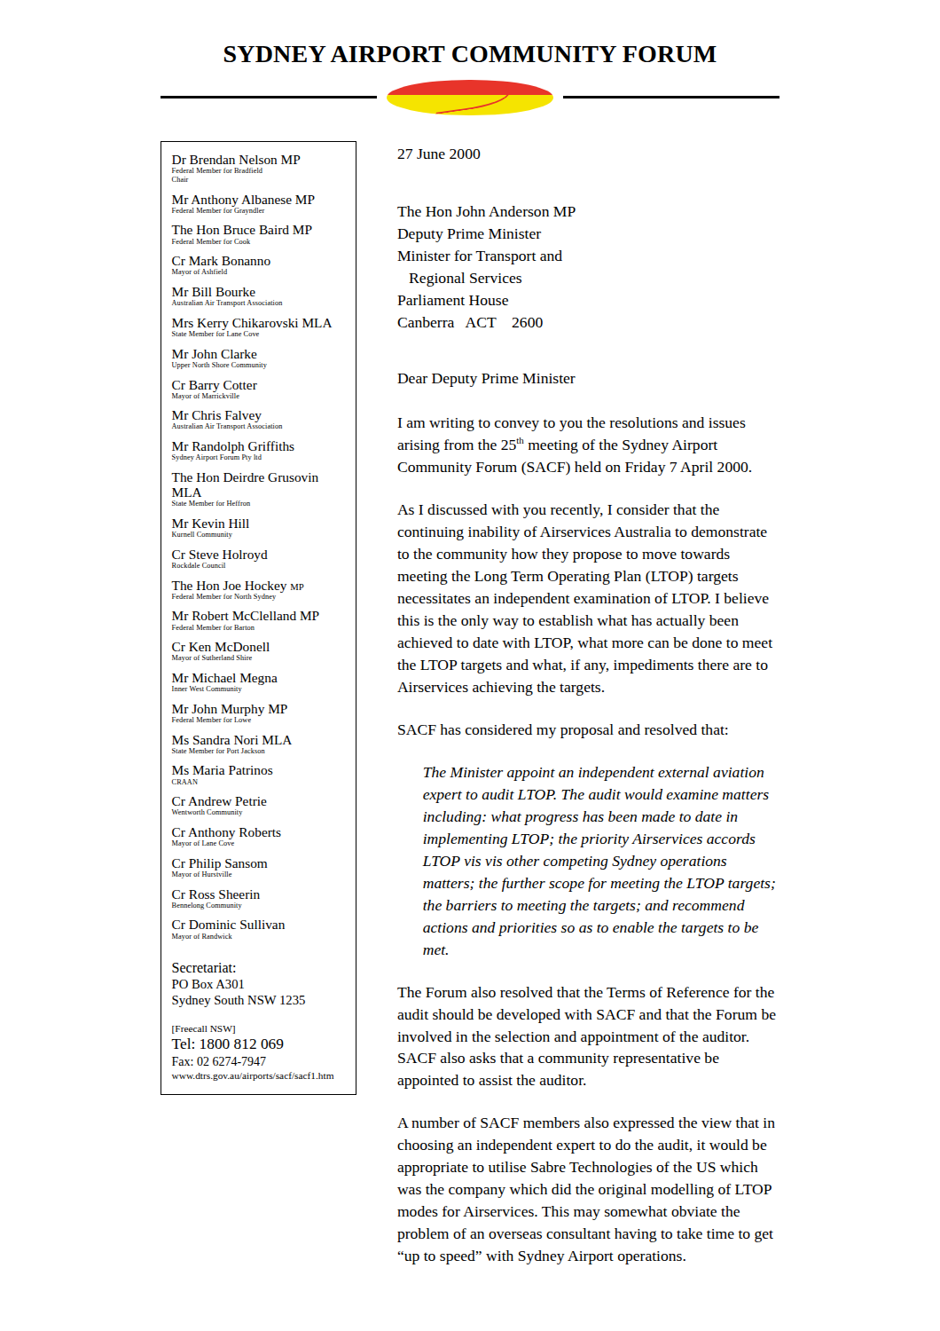SYDNEY AIRPORT COMMUNITY FORUM
Dr Brendan Nelson MP Federal Member for Bradfield Chair
Mr Anthony Albanese MP Federal Member for Grayndler
The Hon Bruce Baird MP Federal Member for Cook
Cr Mark Bonanno Mayor of Ashfield
Mr Bill Bourke Australian Air Transport Association
Mrs Kerry Chikarovski MLA State Member for Lane Cove
Mr John Clarke Upper North Shore Community
Cr Barry Cotter Mayor of Marrickville
Mr Chris Falvey Australian Air Transport Association
Mr Randolph Griffiths Sydney Airport Forum Pty ltd
The Hon Deirdre Grusovin MLA State Member for Heffron
Mr Kevin Hill Kurnell Community
Cr Steve Holroyd Rockdale Council
The Hon Joe Hockey MP Federal Member for North Sydney
Mr Robert McClelland MP Federal Member for Barton
Cr Ken McDonell Mayor of Sutherland Shire
Mr Michael Megna Inner West Community
Mr John Murphy MP Federal Member for Lowe
Ms Sandra Nori MLA State Member for Port Jackson
Ms Maria Patrinos CRAAN
Cr Andrew Petrie Wentworth Community
Cr Anthony Roberts Mayor of Lane Cove
Cr Philip Sansom Mayor of Hurstville
Cr Ross Sheerin Bennelong Community
Cr Dominic Sullivan Mayor of Randwick
Secretariat:
PO Box A301
Sydney South NSW 1235
[Freecall NSW]
Tel: 1800 812 069
Fax: 02 6274-7947
www.dtrs.gov.au/airports/sacf/sacf1.htm
27 June 2000
The Hon John Anderson MP
Deputy Prime Minister
Minister for Transport and
Regional Services
Parliament House
Canberra ACT 2600
Dear Deputy Prime Minister
I am writing to convey to you the resolutions and issues arising from the 25th meeting of the Sydney Airport Community Forum (SACF) held on Friday 7 April 2000.
As I discussed with you recently, I consider that the continuing inability of Airservices Australia to demonstrate to the community how they propose to move towards meeting the Long Term Operating Plan (LTOP) targets necessitates an independent examination of LTOP. I believe this is the only way to establish what has actually been achieved to date with LTOP, what more can be done to meet the LTOP targets and what, if any, impediments there are to Airservices achieving the targets.
SACF has considered my proposal and resolved that:
The Minister appoint an independent external aviation expert to audit LTOP. The audit would examine matters including: what progress has been made to date in implementing LTOP; the priority Airservices accords LTOP vis vis other competing Sydney operations matters; the further scope for meeting the LTOP targets; the barriers to meeting the targets; and recommend actions and priorities so as to enable the targets to be met.
The Forum also resolved that the Terms of Reference for the audit should be developed with SACF and that the Forum be involved in the selection and appointment of the auditor. SACF also asks that a community representative be appointed to assist the auditor.
A number of SACF members also expressed the view that in choosing an independent expert to do the audit, it would be appropriate to utilise Sabre Technologies of the US which was the company which did the original modelling of LTOP modes for Airservices. This may somewhat obviate the problem of an overseas consultant having to take time to get “up to speed” with Sydney Airport operations.